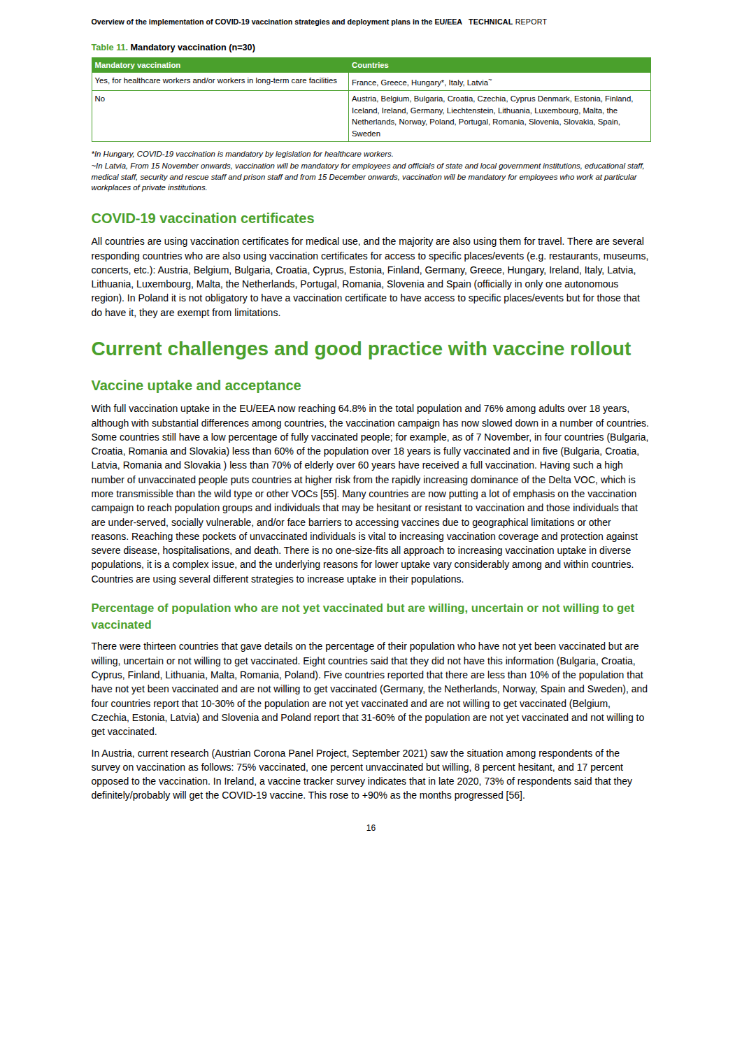Overview of the implementation of COVID-19 vaccination strategies and deployment plans in the EU/EEA TECHNICAL REPORT
Table 11. Mandatory vaccination (n=30)
| Mandatory vaccination | Countries |
| --- | --- |
| Yes, for healthcare workers and/or workers in long-term care facilities | France, Greece, Hungary*, Italy, Latvia ~ |
| No | Austria, Belgium, Bulgaria, Croatia, Czechia, Cyprus Denmark, Estonia, Finland, Iceland, Ireland, Germany, Liechtenstein, Lithuania, Luxembourg, Malta, the Netherlands, Norway, Poland, Portugal, Romania, Slovenia, Slovakia, Spain, Sweden |
*In Hungary, COVID-19 vaccination is mandatory by legislation for healthcare workers.
~In Latvia, From 15 November onwards, vaccination will be mandatory for employees and officials of state and local government institutions, educational staff, medical staff, security and rescue staff and prison staff and from 15 December onwards, vaccination will be mandatory for employees who work at particular workplaces of private institutions.
COVID-19 vaccination certificates
All countries are using vaccination certificates for medical use, and the majority are also using them for travel. There are several responding countries who are also using vaccination certificates for access to specific places/events (e.g. restaurants, museums, concerts, etc.): Austria, Belgium, Bulgaria, Croatia, Cyprus, Estonia, Finland, Germany, Greece, Hungary, Ireland, Italy, Latvia, Lithuania, Luxembourg, Malta, the Netherlands, Portugal, Romania, Slovenia and Spain (officially in only one autonomous region). In Poland it is not obligatory to have a vaccination certificate to have access to specific places/events but for those that do have it, they are exempt from limitations.
Current challenges and good practice with vaccine rollout
Vaccine uptake and acceptance
With full vaccination uptake in the EU/EEA now reaching 64.8% in the total population and 76% among adults over 18 years, although with substantial differences among countries, the vaccination campaign has now slowed down in a number of countries. Some countries still have a low percentage of fully vaccinated people; for example, as of 7 November, in four countries (Bulgaria, Croatia, Romania and Slovakia) less than 60% of the population over 18 years is fully vaccinated and in five (Bulgaria, Croatia, Latvia, Romania and Slovakia ) less than 70% of elderly over 60 years have received a full vaccination. Having such a high number of unvaccinated people puts countries at higher risk from the rapidly increasing dominance of the Delta VOC, which is more transmissible than the wild type or other VOCs [55]. Many countries are now putting a lot of emphasis on the vaccination campaign to reach population groups and individuals that may be hesitant or resistant to vaccination and those individuals that are under-served, socially vulnerable, and/or face barriers to accessing vaccines due to geographical limitations or other reasons. Reaching these pockets of unvaccinated individuals is vital to increasing vaccination coverage and protection against severe disease, hospitalisations, and death. There is no one-size-fits all approach to increasing vaccination uptake in diverse populations, it is a complex issue, and the underlying reasons for lower uptake vary considerably among and within countries. Countries are using several different strategies to increase uptake in their populations.
Percentage of population who are not yet vaccinated but are willing, uncertain or not willing to get vaccinated
There were thirteen countries that gave details on the percentage of their population who have not yet been vaccinated but are willing, uncertain or not willing to get vaccinated. Eight countries said that they did not have this information (Bulgaria, Croatia, Cyprus, Finland, Lithuania, Malta, Romania, Poland). Five countries reported that there are less than 10% of the population that have not yet been vaccinated and are not willing to get vaccinated (Germany, the Netherlands, Norway, Spain and Sweden), and four countries report that 10-30% of the population are not yet vaccinated and are not willing to get vaccinated (Belgium, Czechia, Estonia, Latvia) and Slovenia and Poland report that 31-60% of the population are not yet vaccinated and not willing to get vaccinated.
In Austria, current research (Austrian Corona Panel Project, September 2021) saw the situation among respondents of the survey on vaccination as follows: 75% vaccinated, one percent unvaccinated but willing, 8 percent hesitant, and 17 percent opposed to the vaccination. In Ireland, a vaccine tracker survey indicates that in late 2020, 73% of respondents said that they definitely/probably will get the COVID-19 vaccine. This rose to +90% as the months progressed [56].
16